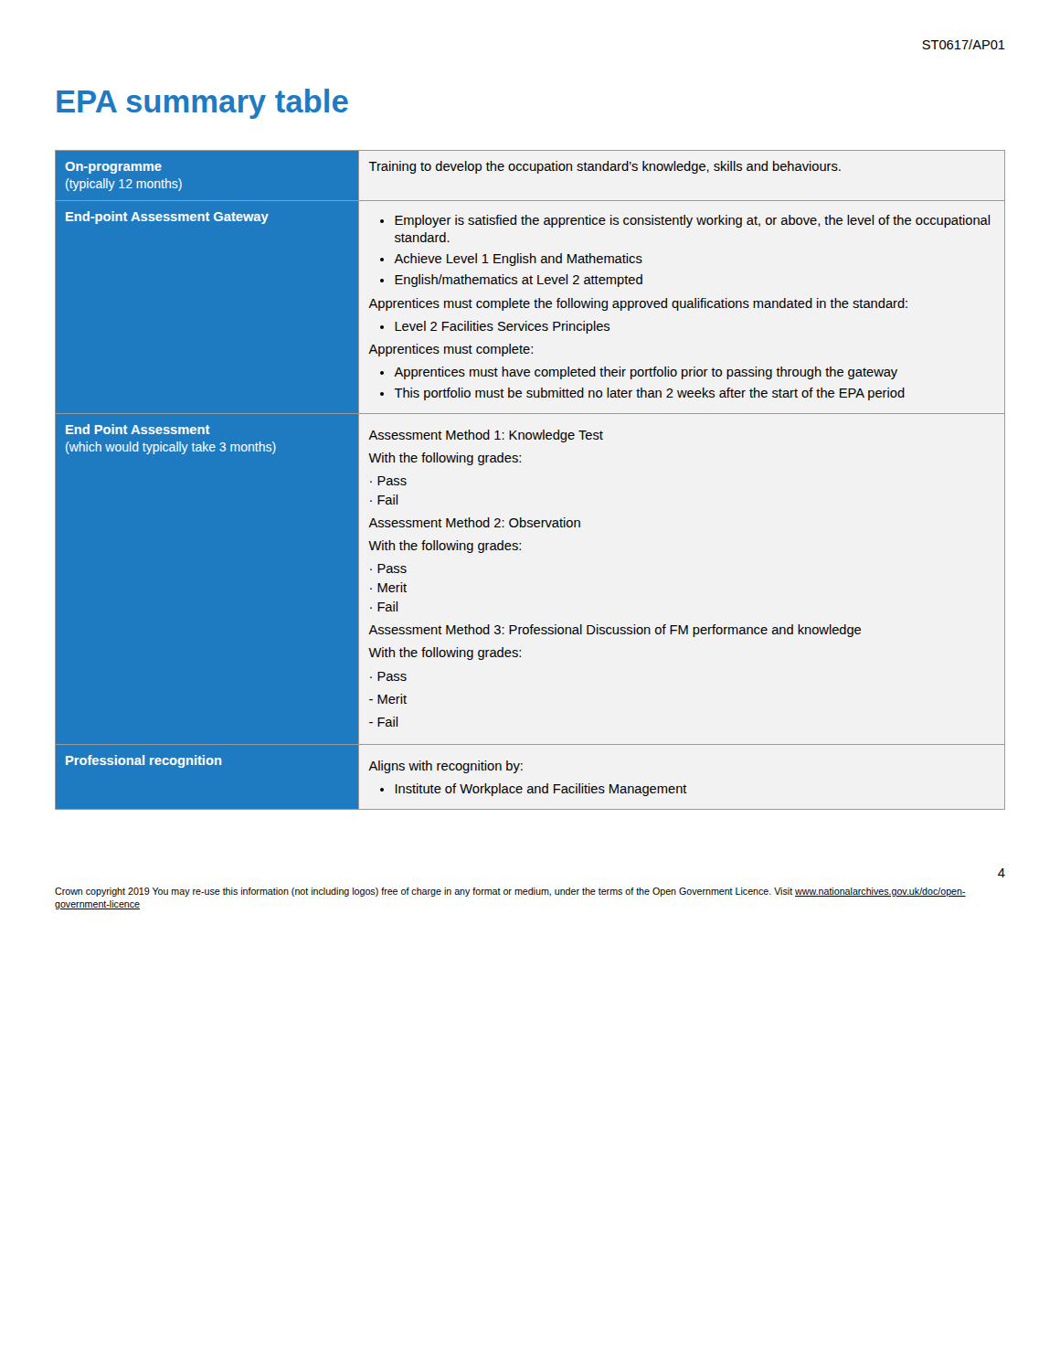ST0617/AP01
EPA summary table
| On-programme (typically 12 months) | Training to develop the occupation standard’s knowledge, skills and behaviours. |
| End-point Assessment Gateway | Employer is satisfied the apprentice is consistently working at, or above, the level of the occupational standard. Achieve Level 1 English and Mathematics English/mathematics at Level 2 attempted Apprentices must complete the following approved qualifications mandated in the standard: Level 2 Facilities Services Principles Apprentices must complete: Apprentices must have completed their portfolio prior to passing through the gateway This portfolio must be submitted no later than 2 weeks after the start of the EPA period |
| End Point Assessment (which would typically take 3 months) | Assessment Method 1: Knowledge Test With the following grades: · Pass · Fail Assessment Method 2: Observation With the following grades: · Pass · Merit · Fail Assessment Method 3: Professional Discussion of FM performance and knowledge With the following grades: · Pass - Merit - Fail |
| Professional recognition | Aligns with recognition by: Institute of Workplace and Facilities Management |
4
Crown copyright 2019 You may re-use this information (not including logos) free of charge in any format or medium, under the terms of the Open Government Licence. Visit www.nationalarchives.gov.uk/doc/open-government-licence